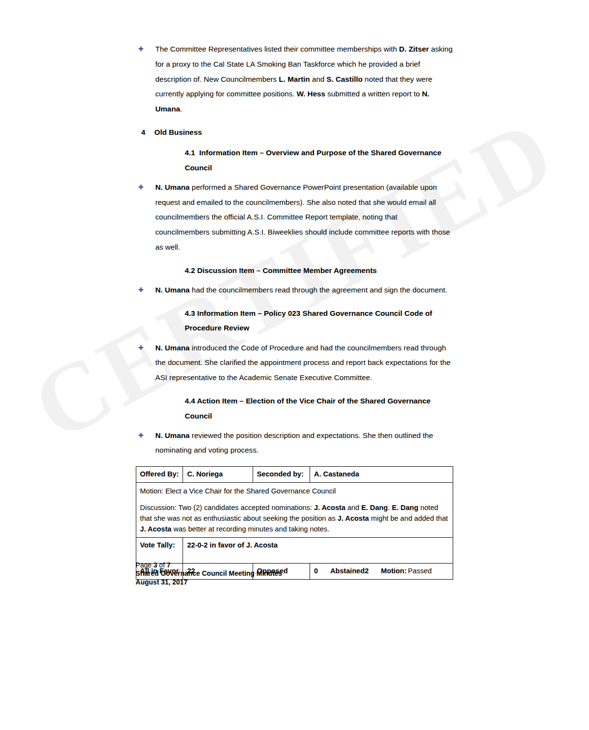CERTIFIED
The Committee Representatives listed their committee memberships with D. Zitser asking for a proxy to the Cal State LA Smoking Ban Taskforce which he provided a brief description of. New Councilmembers L. Martin and S. Castillo noted that they were currently applying for committee positions. W. Hess submitted a written report to N. Umana.
4 Old Business
4.1 Information Item – Overview and Purpose of the Shared Governance Council
N. Umana performed a Shared Governance PowerPoint presentation (available upon request and emailed to the councilmembers). She also noted that she would email all councilmembers the official A.S.I. Committee Report template, noting that councilmembers submitting A.S.I. Biweeklies should include committee reports with those as well.
4.2 Discussion Item – Committee Member Agreements
N. Umana had the councilmembers read through the agreement and sign the document.
4.3 Information Item – Policy 023 Shared Governance Council Code of Procedure Review
N. Umana introduced the Code of Procedure and had the councilmembers read through the document. She clarified the appointment process and report back expectations for the ASI representative to the Academic Senate Executive Committee.
4.4 Action Item – Election of the Vice Chair of the Shared Governance Council
N. Umana reviewed the position description and expectations. She then outlined the nominating and voting process.
| Offered By: | C. Noriega | Seconded by: | A. Castaneda |
| Motion: Elect a Vice Chair for the Shared Governance Council Discussion: Two (2) candidates accepted nominations: J. Acosta and E. Dang . E. Dang noted that she was not as enthusiastic about seeking the position as J. Acosta might be and added that J. Acosta was better at recording minutes and taking notes. |
| Vote Tally: | 22-0-2 in favor of J. Acosta |
| All in Favor | 22 | Opposed | / 0 / Abstained / 2 / Motion: / Passed / |
Page 3 of 7
Shared Governance Council Meeting Minutes
August 31, 2017